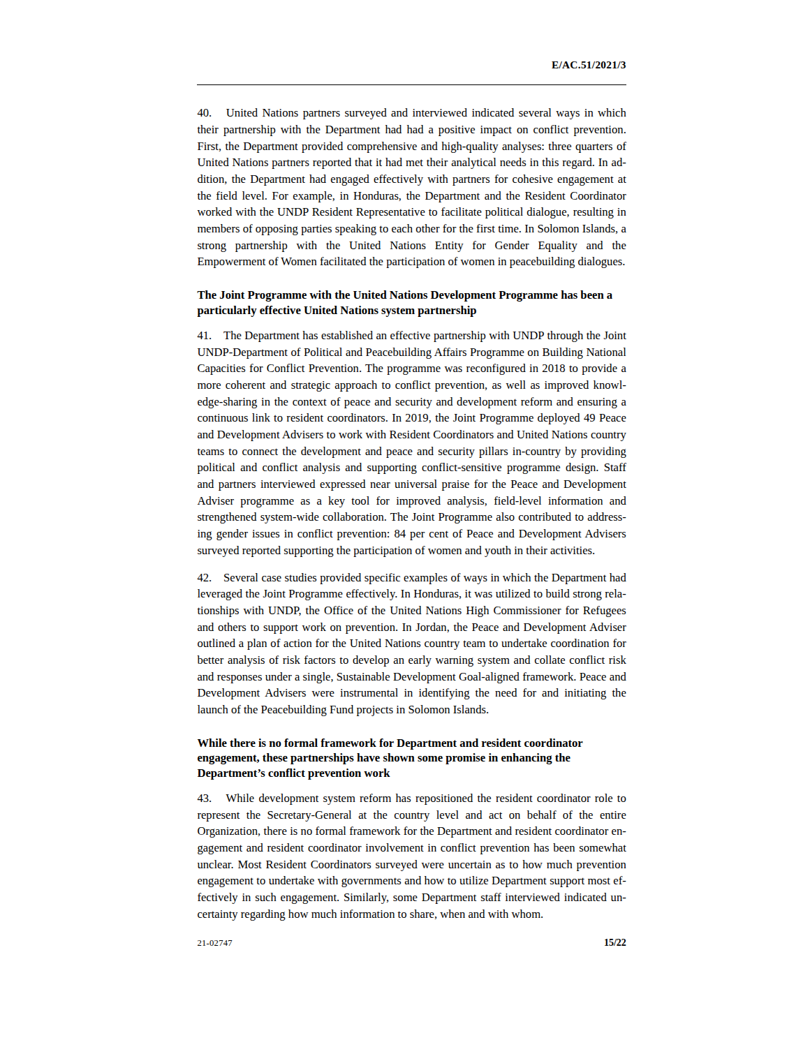E/AC.51/2021/3
40. United Nations partners surveyed and interviewed indicated several ways in which their partnership with the Department had had a positive impact on conflict prevention. First, the Department provided comprehensive and high-quality analyses: three quarters of United Nations partners reported that it had met their analytical needs in this regard. In addition, the Department had engaged effectively with partners for cohesive engagement at the field level. For example, in Honduras, the Department and the Resident Coordinator worked with the UNDP Resident Representative to facilitate political dialogue, resulting in members of opposing parties speaking to each other for the first time. In Solomon Islands, a strong partnership with the United Nations Entity for Gender Equality and the Empowerment of Women facilitated the participation of women in peacebuilding dialogues.
The Joint Programme with the United Nations Development Programme has been a particularly effective United Nations system partnership
41. The Department has established an effective partnership with UNDP through the Joint UNDP-Department of Political and Peacebuilding Affairs Programme on Building National Capacities for Conflict Prevention. The programme was reconfigured in 2018 to provide a more coherent and strategic approach to conflict prevention, as well as improved knowledge-sharing in the context of peace and security and development reform and ensuring a continuous link to resident coordinators. In 2019, the Joint Programme deployed 49 Peace and Development Advisers to work with Resident Coordinators and United Nations country teams to connect the development and peace and security pillars in-country by providing political and conflict analysis and supporting conflict-sensitive programme design. Staff and partners interviewed expressed near universal praise for the Peace and Development Adviser programme as a key tool for improved analysis, field-level information and strengthened system-wide collaboration. The Joint Programme also contributed to addressing gender issues in conflict prevention: 84 per cent of Peace and Development Advisers surveyed reported supporting the participation of women and youth in their activities.
42. Several case studies provided specific examples of ways in which the Department had leveraged the Joint Programme effectively. In Honduras, it was utilized to build strong relationships with UNDP, the Office of the United Nations High Commissioner for Refugees and others to support work on prevention. In Jordan, the Peace and Development Adviser outlined a plan of action for the United Nations country team to undertake coordination for better analysis of risk factors to develop an early warning system and collate conflict risk and responses under a single, Sustainable Development Goal-aligned framework. Peace and Development Advisers were instrumental in identifying the need for and initiating the launch of the Peacebuilding Fund projects in Solomon Islands.
While there is no formal framework for Department and resident coordinator engagement, these partnerships have shown some promise in enhancing the Department’s conflict prevention work
43. While development system reform has repositioned the resident coordinator role to represent the Secretary-General at the country level and act on behalf of the entire Organization, there is no formal framework for the Department and resident coordinator engagement and resident coordinator involvement in conflict prevention has been somewhat unclear. Most Resident Coordinators surveyed were uncertain as to how much prevention engagement to undertake with governments and how to utilize Department support most effectively in such engagement. Similarly, some Department staff interviewed indicated uncertainty regarding how much information to share, when and with whom.
21-02747 15/22